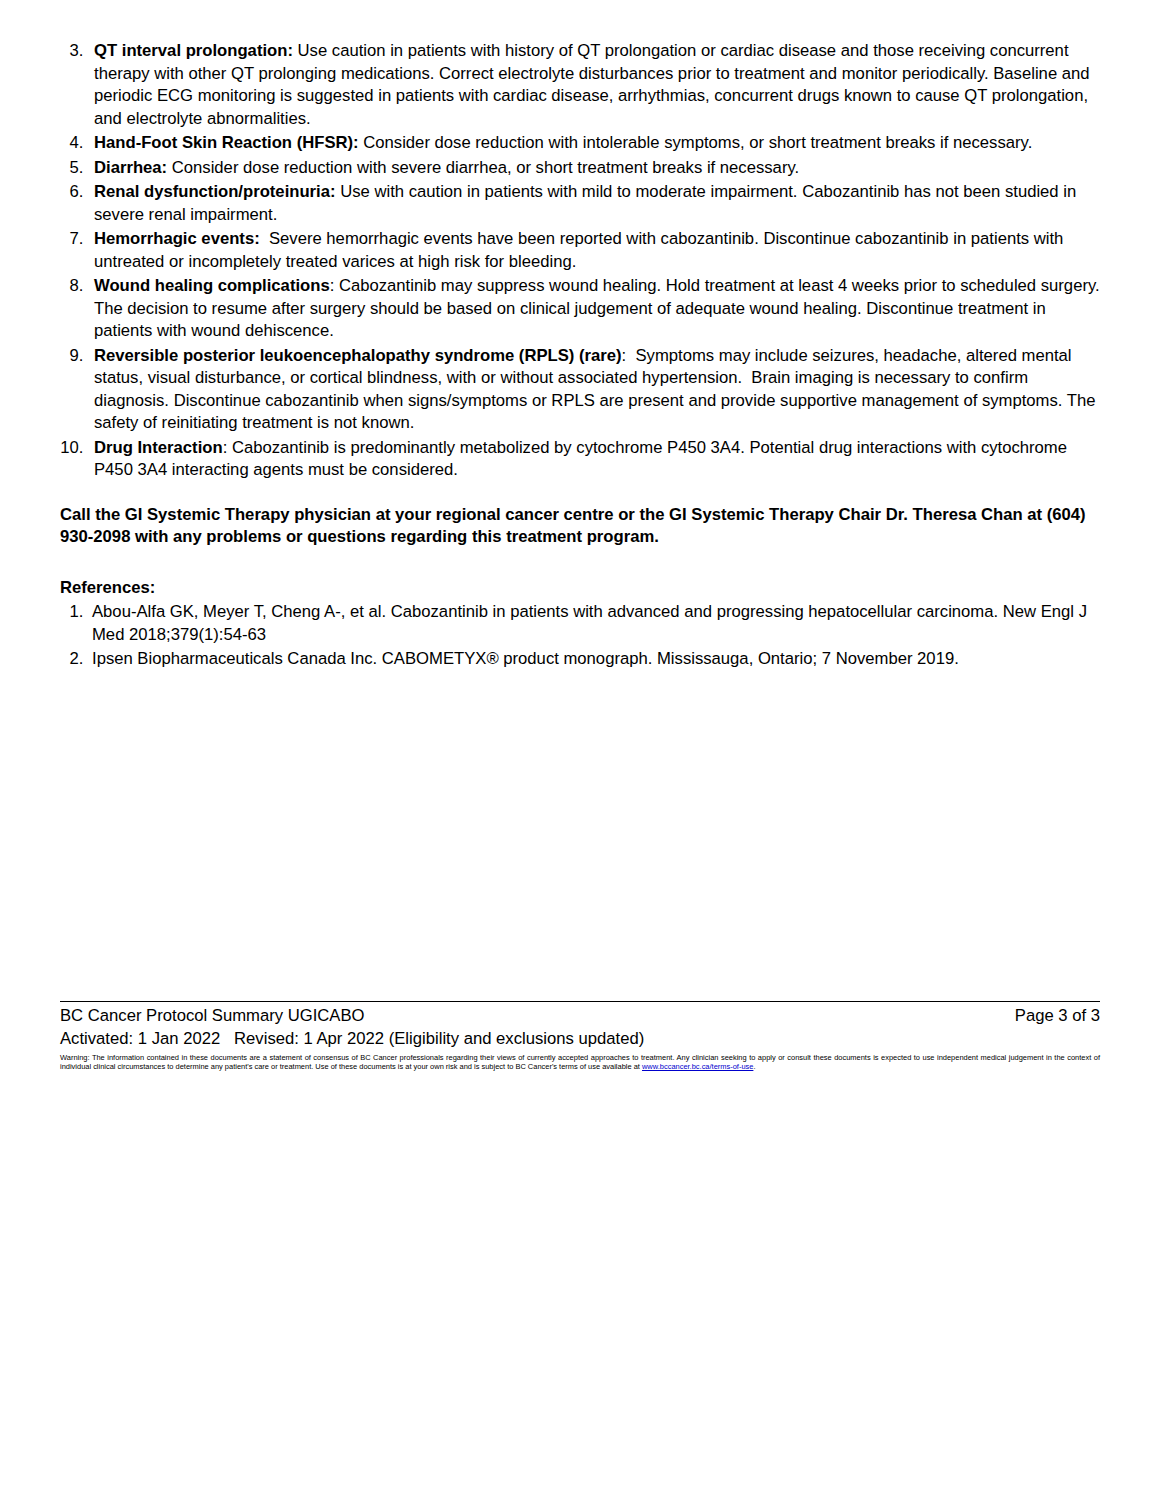QT interval prolongation: Use caution in patients with history of QT prolongation or cardiac disease and those receiving concurrent therapy with other QT prolonging medications. Correct electrolyte disturbances prior to treatment and monitor periodically. Baseline and periodic ECG monitoring is suggested in patients with cardiac disease, arrhythmias, concurrent drugs known to cause QT prolongation, and electrolyte abnormalities.
Hand-Foot Skin Reaction (HFSR): Consider dose reduction with intolerable symptoms, or short treatment breaks if necessary.
Diarrhea: Consider dose reduction with severe diarrhea, or short treatment breaks if necessary.
Renal dysfunction/proteinuria: Use with caution in patients with mild to moderate impairment. Cabozantinib has not been studied in severe renal impairment.
Hemorrhagic events: Severe hemorrhagic events have been reported with cabozantinib. Discontinue cabozantinib in patients with untreated or incompletely treated varices at high risk for bleeding.
Wound healing complications: Cabozantinib may suppress wound healing. Hold treatment at least 4 weeks prior to scheduled surgery. The decision to resume after surgery should be based on clinical judgement of adequate wound healing. Discontinue treatment in patients with wound dehiscence.
Reversible posterior leukoencephalopathy syndrome (RPLS) (rare): Symptoms may include seizures, headache, altered mental status, visual disturbance, or cortical blindness, with or without associated hypertension. Brain imaging is necessary to confirm diagnosis. Discontinue cabozantinib when signs/symptoms or RPLS are present and provide supportive management of symptoms. The safety of reinitiating treatment is not known.
Drug Interaction: Cabozantinib is predominantly metabolized by cytochrome P450 3A4. Potential drug interactions with cytochrome P450 3A4 interacting agents must be considered.
Call the GI Systemic Therapy physician at your regional cancer centre or the GI Systemic Therapy Chair Dr. Theresa Chan at (604) 930-2098 with any problems or questions regarding this treatment program.
References:
Abou-Alfa GK, Meyer T, Cheng A-, et al. Cabozantinib in patients with advanced and progressing hepatocellular carcinoma. New Engl J Med 2018;379(1):54-63
Ipsen Biopharmaceuticals Canada Inc. CABOMETYX® product monograph. Mississauga, Ontario; 7 November 2019.
BC Cancer Protocol Summary UGICABO Page 3 of 3
Activated: 1 Jan 2022 Revised: 1 Apr 2022 (Eligibility and exclusions updated)
Warning: The information contained in these documents are a statement of consensus of BC Cancer professionals regarding their views of currently accepted approaches to treatment. Any clinician seeking to apply or consult these documents is expected to use independent medical judgement in the context of individual clinical circumstances to determine any patient's care or treatment. Use of these documents is at your own risk and is subject to BC Cancer's terms of use available at www.bccancer.bc.ca/terms-of-use.